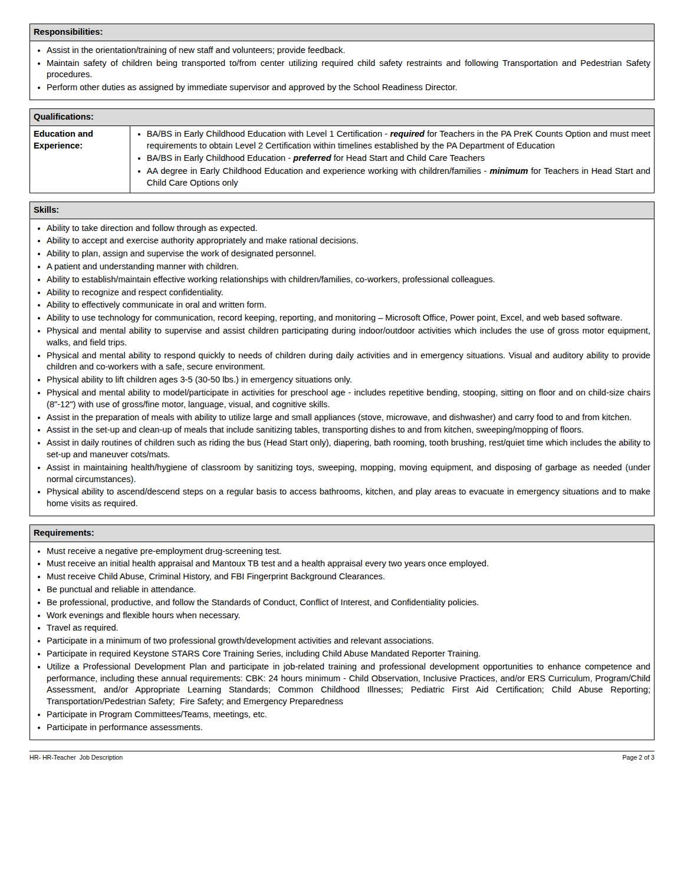| Responsibilities: |
| Assist in the orientation/training of new staff and volunteers; provide feedback. Maintain safety of children being transported to/from center utilizing required child safety restraints and following Transportation and Pedestrian Safety procedures. Perform other duties as assigned by immediate supervisor and approved by the School Readiness Director. |
| Qualifications: |
| / Education and Experience: / BA/BS in Early Childhood Education with Level 1 Certification - required for Teachers in the PA PreK Counts Option and must meet requirements to obtain Level 2 Certification within timelines established by the PA Department of Education BA/BS in Early Childhood Education - preferred for Head Start and Child Care Teachers AA degree in Early Childhood Education and experience working with children/families - minimum for Teachers in Head Start and Child Care Options only / |
| Skills: |
| Ability to take direction and follow through as expected. Ability to accept and exercise authority appropriately and make rational decisions. Ability to plan, assign and supervise the work of designated personnel. A patient and understanding manner with children. Ability to establish/maintain effective working relationships with children/families, co-workers, professional colleagues. Ability to recognize and respect confidentiality. Ability to effectively communicate in oral and written form. Ability to use technology for communication, record keeping, reporting, and monitoring – Microsoft Office, Power point, Excel, and web based software. Physical and mental ability to supervise and assist children participating during indoor/outdoor activities which includes the use of gross motor equipment, walks, and field trips. Physical and mental ability to respond quickly to needs of children during daily activities and in emergency situations. Visual and auditory ability to provide children and co-workers with a safe, secure environment. Physical ability to lift children ages 3-5 (30-50 lbs.) in emergency situations only. Physical and mental ability to model/participate in activities for preschool age - includes repetitive bending, stooping, sitting on floor and on child-size chairs (8"-12") with use of gross/fine motor, language, visual, and cognitive skills. Assist in the preparation of meals with ability to utilize large and small appliances (stove, microwave, and dishwasher) and carry food to and from kitchen. Assist in the set-up and clean-up of meals that include sanitizing tables, transporting dishes to and from kitchen, sweeping/mopping of floors. Assist in daily routines of children such as riding the bus (Head Start only), diapering, bath rooming, tooth brushing, rest/quiet time which includes the ability to set-up and maneuver cots/mats. Assist in maintaining health/hygiene of classroom by sanitizing toys, sweeping, mopping, moving equipment, and disposing of garbage as needed (under normal circumstances). Physical ability to ascend/descend steps on a regular basis to access bathrooms, kitchen, and play areas to evacuate in emergency situations and to make home visits as required. |
| Requirements: |
| Must receive a negative pre-employment drug-screening test. Must receive an initial health appraisal and Mantoux TB test and a health appraisal every two years once employed. Must receive Child Abuse, Criminal History, and FBI Fingerprint Background Clearances. Be punctual and reliable in attendance. Be professional, productive, and follow the Standards of Conduct, Conflict of Interest, and Confidentiality policies. Work evenings and flexible hours when necessary. Travel as required. Participate in a minimum of two professional growth/development activities and relevant associations. Participate in required Keystone STARS Core Training Series, including Child Abuse Mandated Reporter Training. Utilize a Professional Development Plan and participate in job-related training and professional development opportunities to enhance competence and performance, including these annual requirements: CBK: 24 hours minimum - Child Observation, Inclusive Practices, and/or ERS Curriculum, Program/Child Assessment, and/or Appropriate Learning Standards; Common Childhood Illnesses; Pediatric First Aid Certification; Child Abuse Reporting; Transportation/Pedestrian Safety; Fire Safety; and Emergency Preparedness Participate in Program Committees/Teams, meetings, etc. Participate in performance assessments. |
HR- HR-Teacher Job Description Page 2 of 3